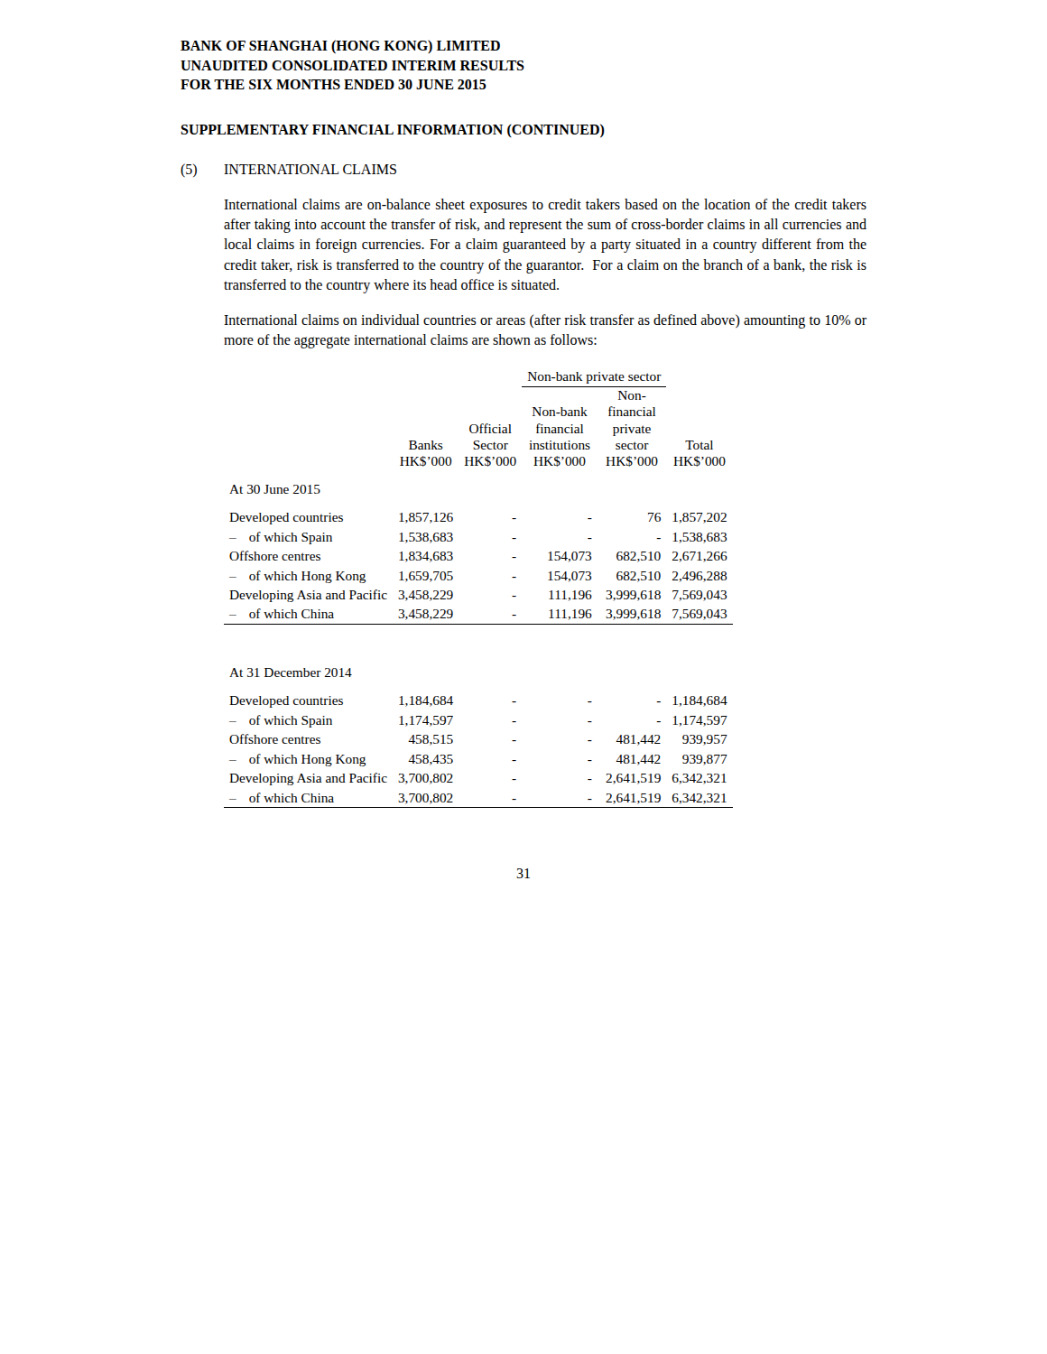BANK OF SHANGHAI (HONG KONG) LIMITED
UNAUDITED CONSOLIDATED INTERIM RESULTS
FOR THE SIX MONTHS ENDED 30 JUNE 2015
SUPPLEMENTARY FINANCIAL INFORMATION (CONTINUED)
(5)
INTERNATIONAL CLAIMS
International claims are on-balance sheet exposures to credit takers based on the location of the credit takers after taking into account the transfer of risk, and represent the sum of cross-border claims in all currencies and local claims in foreign currencies. For a claim guaranteed by a party situated in a country different from the credit taker, risk is transferred to the country of the guarantor. For a claim on the branch of a bank, the risk is transferred to the country where its head office is situated.
International claims on individual countries or areas (after risk transfer as defined above) amounting to 10% or more of the aggregate international claims are shown as follows:
| | | | Non-bank private sector | |
| | | | | Non- | |
| | | | Non-bank | financial | |
| | | Official | financial | private | |
| | Banks | Sector | institutions | sector | Total |
| | HK$’000 | HK$’000 | HK$’000 | HK$’000 | HK$’000 |
| At 30 June 2015 |
| Developed countries | 1,857,126 | - | - | 76 | 1,857,202 |
| – of which Spain | 1,538,683 | - | - | - | 1,538,683 |
| Offshore centres | 1,834,683 | - | 154,073 | 682,510 | 2,671,266 |
| – of which Hong Kong | 1,659,705 | - | 154,073 | 682,510 | 2,496,288 |
| Developing Asia and Pacific | 3,458,229 | - | 111,196 | 3,999,618 | 7,569,043 |
| – of which China | 3,458,229 | - | 111,196 | 3,999,618 | 7,569,043 |
| At 31 December 2014 |
| Developed countries | 1,184,684 | - | - | - | 1,184,684 |
| – of which Spain | 1,174,597 | - | - | - | 1,174,597 |
| Offshore centres | 458,515 | - | - | 481,442 | 939,957 |
| – of which Hong Kong | 458,435 | - | - | 481,442 | 939,877 |
| Developing Asia and Pacific | 3,700,802 | - | - | 2,641,519 | 6,342,321 |
| – of which China | 3,700,802 | - | - | 2,641,519 | 6,342,321 |
31